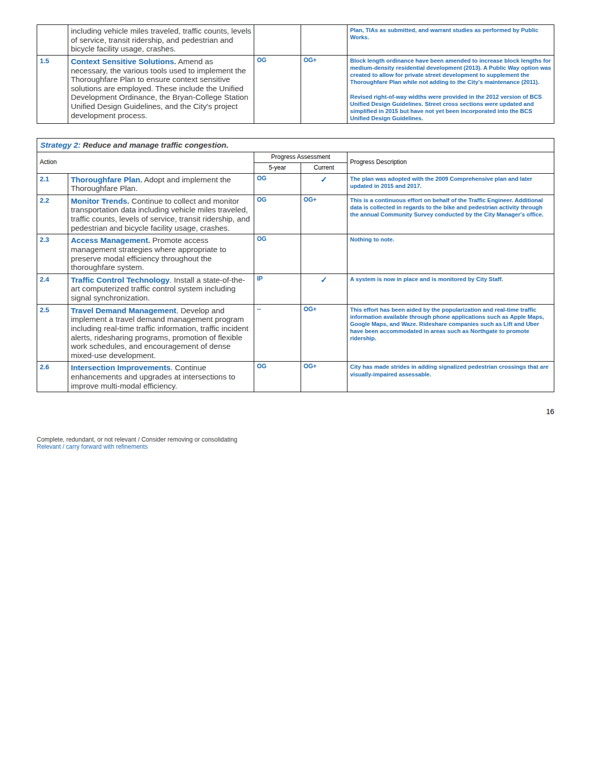| | including vehicle miles traveled, traffic counts, levels of service, transit ridership, and pedestrian and bicycle facility usage, crashes. | | | Plan, TIAs as submitted, and warrant studies as performed by Public Works. |
| 1.5 | Context Sensitive Solutions. Amend as necessary, the various tools used to implement the Thoroughfare Plan to ensure context sensitive solutions are employed. These include the Unified Development Ordinance, the Bryan-College Station Unified Design Guidelines, and the City's project development process. | OG | OG+ | Block length ordinance have been amended to increase block lengths for medium-density residential development (2013). A Public Way option was created to allow for private street development to supplement the Thoroughfare Plan while not adding to the City's maintenance (2011). Revised right-of-way widths were provided in the 2012 version of BCS Unified Design Guidelines. Street cross sections were updated and simplified in 2015 but have not yet been incorporated into the BCS Unified Design Guidelines. |
| Strategy 2: Reduce and manage traffic congestion. |
| Action | Progress Assessment | Progress Description |
| 5-year | Current |
| 2.1 | Thoroughfare Plan. Adopt and implement the Thoroughfare Plan. | OG | ✓ | The plan was adopted with the 2009 Comprehensive plan and later updated in 2015 and 2017. |
| 2.2 | Monitor Trends. Continue to collect and monitor transportation data including vehicle miles traveled, traffic counts, levels of service, transit ridership, and pedestrian and bicycle facility usage, crashes. | OG | OG+ | This is a continuous effort on behalf of the Traffic Engineer. Additional data is collected in regards to the bike and pedestrian activity through the annual Community Survey conducted by the City Manager's office. |
| 2.3 | Access Management. Promote access management strategies where appropriate to preserve modal efficiency throughout the thoroughfare system. | OG | | Nothing to note. |
| 2.4 | Traffic Control Technology . Install a state-of-the-art computerized traffic control system including signal synchronization. | IP | ✓ | A system is now in place and is monitored by City Staff. |
| 2.5 | Travel Demand Management . Develop and implement a travel demand management program including real-time traffic information, traffic incident alerts, ridesharing programs, promotion of flexible work schedules, and encouragement of dense mixed-use development. | -- | OG+ | This effort has been aided by the popularization and real-time traffic information available through phone applications such as Apple Maps, Google Maps, and Waze. Rideshare companies such as Lift and Uber have been accommodated in areas such as Northgate to promote ridership. |
| 2.6 | Intersection Improvements . Continue enhancements and upgrades at intersections to improve multi-modal efficiency. | OG | OG+ | City has made strides in adding signalized pedestrian crossings that are visually-impaired assessable. |
16
Complete, redundant, or not relevant / Consider removing or consolidating
Relevant / carry forward with refinements